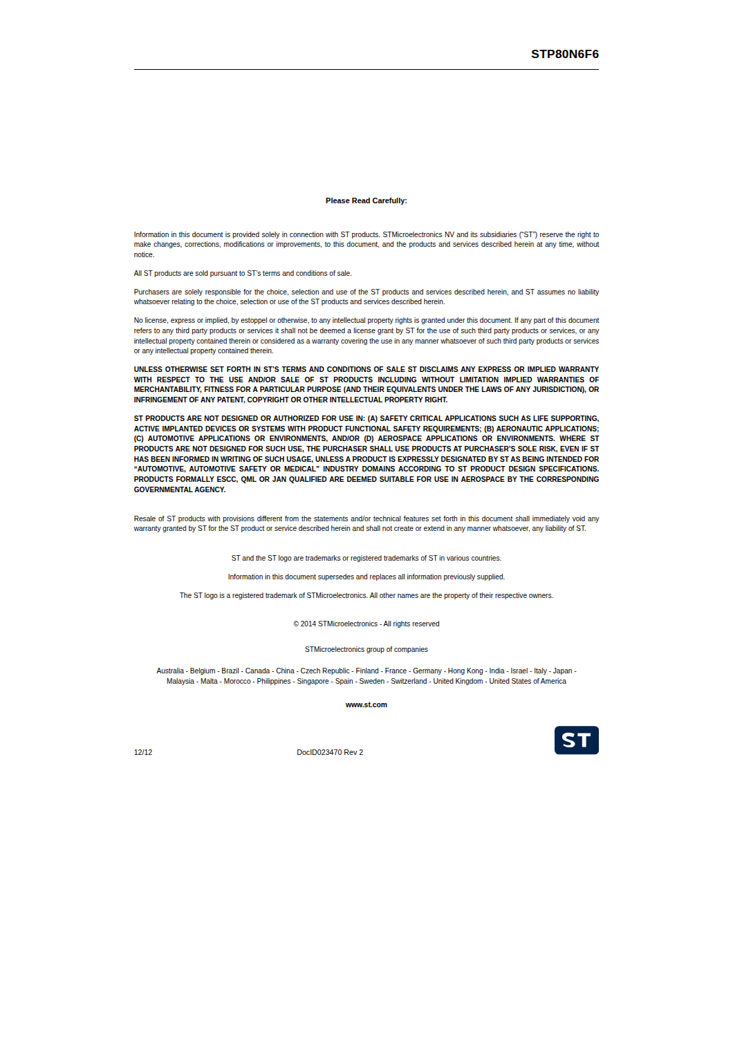STP80N6F6
Please Read Carefully:
Information in this document is provided solely in connection with ST products. STMicroelectronics NV and its subsidiaries (“ST”) reserve the right to make changes, corrections, modifications or improvements, to this document, and the products and services described herein at any time, without notice.
All ST products are sold pursuant to ST’s terms and conditions of sale.
Purchasers are solely responsible for the choice, selection and use of the ST products and services described herein, and ST assumes no liability whatsoever relating to the choice, selection or use of the ST products and services described herein.
No license, express or implied, by estoppel or otherwise, to any intellectual property rights is granted under this document. If any part of this document refers to any third party products or services it shall not be deemed a license grant by ST for the use of such third party products or services, or any intellectual property contained therein or considered as a warranty covering the use in any manner whatsoever of such third party products or services or any intellectual property contained therein.
UNLESS OTHERWISE SET FORTH IN ST’S TERMS AND CONDITIONS OF SALE ST DISCLAIMS ANY EXPRESS OR IMPLIED WARRANTY WITH RESPECT TO THE USE AND/OR SALE OF ST PRODUCTS INCLUDING WITHOUT LIMITATION IMPLIED WARRANTIES OF MERCHANTABILITY, FITNESS FOR A PARTICULAR PURPOSE (AND THEIR EQUIVALENTS UNDER THE LAWS OF ANY JURISDICTION), OR INFRINGEMENT OF ANY PATENT, COPYRIGHT OR OTHER INTELLECTUAL PROPERTY RIGHT.
ST PRODUCTS ARE NOT DESIGNED OR AUTHORIZED FOR USE IN: (A) SAFETY CRITICAL APPLICATIONS SUCH AS LIFE SUPPORTING, ACTIVE IMPLANTED DEVICES OR SYSTEMS WITH PRODUCT FUNCTIONAL SAFETY REQUIREMENTS; (B) AERONAUTIC APPLICATIONS; (C) AUTOMOTIVE APPLICATIONS OR ENVIRONMENTS, AND/OR (D) AEROSPACE APPLICATIONS OR ENVIRONMENTS. WHERE ST PRODUCTS ARE NOT DESIGNED FOR SUCH USE, THE PURCHASER SHALL USE PRODUCTS AT PURCHASER’S SOLE RISK, EVEN IF ST HAS BEEN INFORMED IN WRITING OF SUCH USAGE, UNLESS A PRODUCT IS EXPRESSLY DESIGNATED BY ST AS BEING INTENDED FOR “AUTOMOTIVE, AUTOMOTIVE SAFETY OR MEDICAL” INDUSTRY DOMAINS ACCORDING TO ST PRODUCT DESIGN SPECIFICATIONS. PRODUCTS FORMALLY ESCC, QML OR JAN QUALIFIED ARE DEEMED SUITABLE FOR USE IN AEROSPACE BY THE CORRESPONDING GOVERNMENTAL AGENCY.
Resale of ST products with provisions different from the statements and/or technical features set forth in this document shall immediately void any warranty granted by ST for the ST product or service described herein and shall not create or extend in any manner whatsoever, any liability of ST.
ST and the ST logo are trademarks or registered trademarks of ST in various countries.
Information in this document supersedes and replaces all information previously supplied.
The ST logo is a registered trademark of STMicroelectronics. All other names are the property of their respective owners.
© 2014 STMicroelectronics - All rights reserved
STMicroelectronics group of companies
Australia - Belgium - Brazil - Canada - China - Czech Republic - Finland - France - Germany - Hong Kong - India - Israel - Italy - Japan -
Malaysia - Malta - Morocco - Philippines - Singapore - Spain - Sweden - Switzerland - United Kingdom - United States of America
www.st.com
12/12
DocID023470 Rev 2